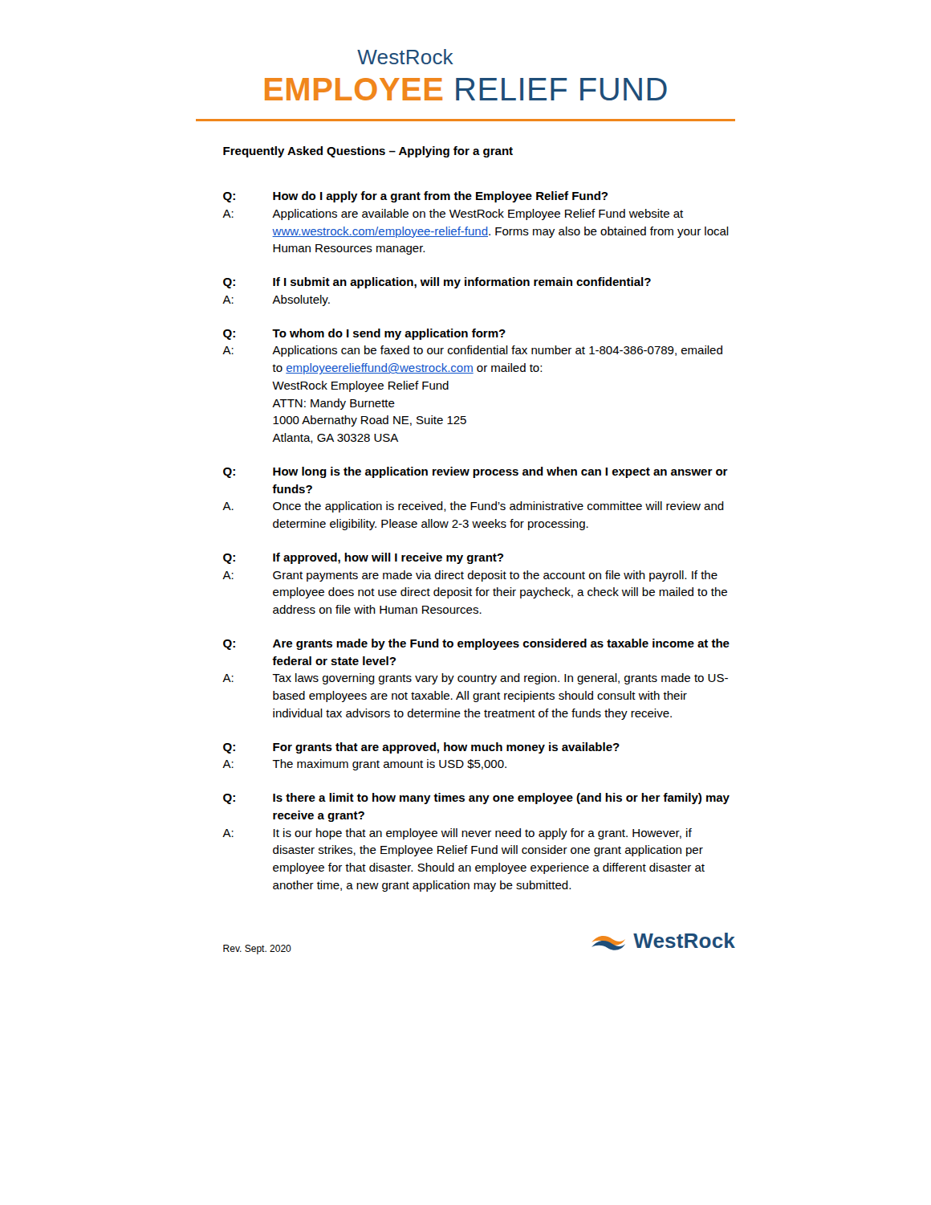WestRock
EMPLOYEE RELIEF FUND
Frequently Asked Questions – Applying for a grant
Q:
How do I apply for a grant from the Employee Relief Fund?
A:
Applications are available on the WestRock Employee Relief Fund website at www.westrock.com/employee-relief-fund. Forms may also be obtained from your local Human Resources manager.
Q:
If I submit an application, will my information remain confidential?
A:
Absolutely.
Q:
To whom do I send my application form?
A:
Applications can be faxed to our confidential fax number at 1-804-386-0789, emailed to employeerelieffund@westrock.com or mailed to:
WestRock Employee Relief Fund
ATTN: Mandy Burnette
1000 Abernathy Road NE, Suite 125
Atlanta, GA 30328 USA
Q:
How long is the application review process and when can I expect an answer or funds?
A.
Once the application is received, the Fund’s administrative committee will review and determine eligibility. Please allow 2-3 weeks for processing.
Q:
If approved, how will I receive my grant?
A:
Grant payments are made via direct deposit to the account on file with payroll. If the employee does not use direct deposit for their paycheck, a check will be mailed to the address on file with Human Resources.
Q:
Are grants made by the Fund to employees considered as taxable income at the federal or state level?
A:
Tax laws governing grants vary by country and region. In general, grants made to US-based employees are not taxable. All grant recipients should consult with their individual tax advisors to determine the treatment of the funds they receive.
Q:
For grants that are approved, how much money is available?
A:
The maximum grant amount is USD $5,000.
Q:
Is there a limit to how many times any one employee (and his or her family) may receive a grant?
A:
It is our hope that an employee will never need to apply for a grant. However, if disaster strikes, the Employee Relief Fund will consider one grant application per employee for that disaster. Should an employee experience a different disaster at another time, a new grant application may be submitted.
Rev. Sept. 2020
WestRock